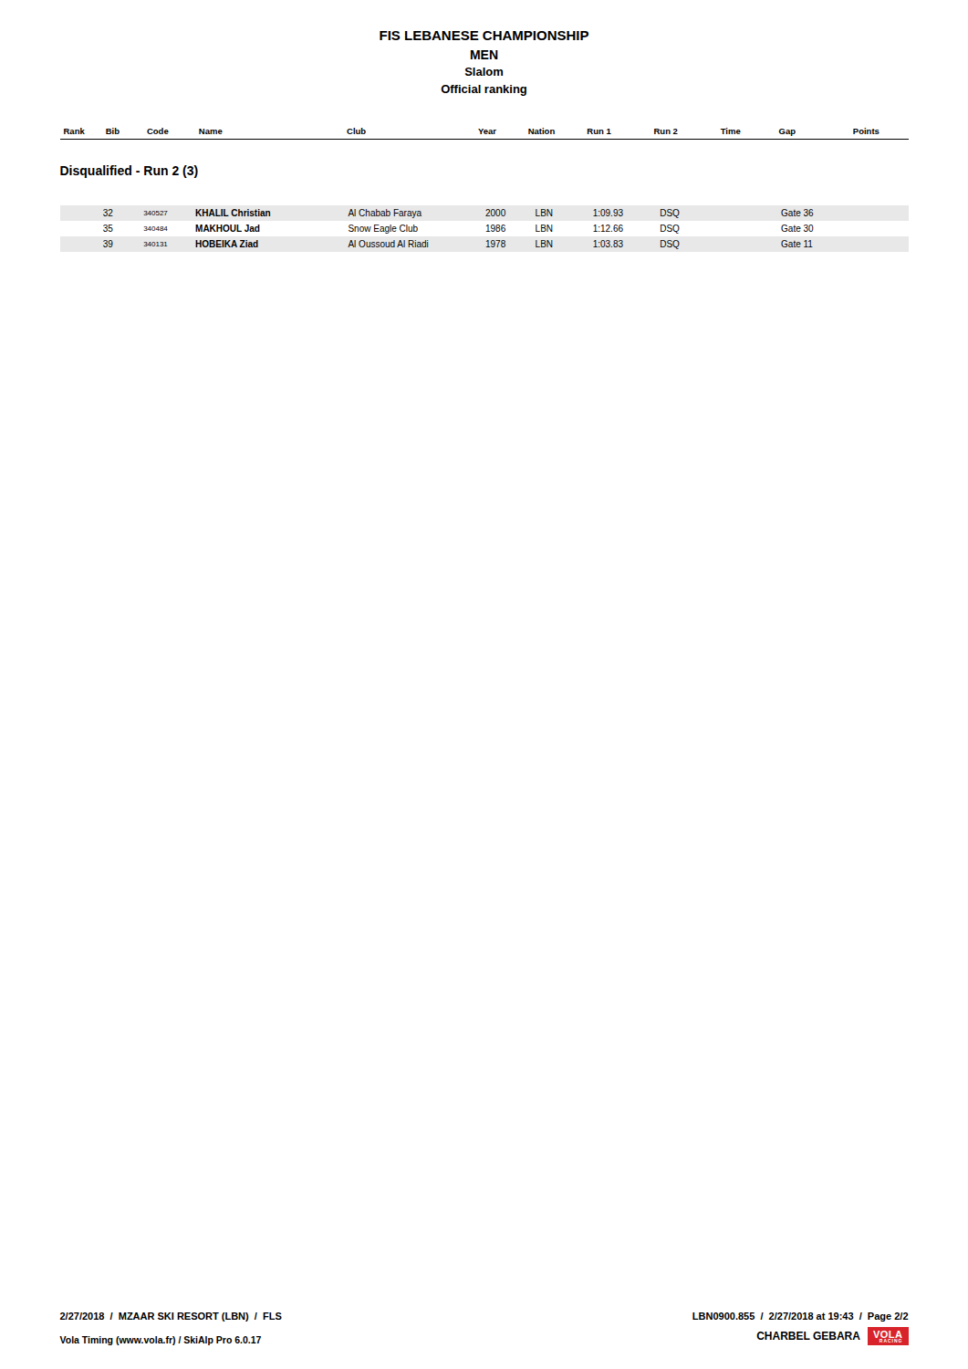FIS LEBANESE CHAMPIONSHIP
MEN
Slalom
Official ranking
| Rank | Bib | Code | Name | Club | Year | Nation | Run 1 | Run 2 | Time | Gap | Points |
| --- | --- | --- | --- | --- | --- | --- | --- | --- | --- | --- | --- |
Disqualified - Run 2 (3)
| | 32 | 340527 | KHALIL Christian | Al Chabab Faraya | 2000 | LBN | 1:09.93 | DSQ | | Gate 36 | |
| | 35 | 340484 | MAKHOUL Jad | Snow Eagle Club | 1986 | LBN | 1:12.66 | DSQ | | Gate 30 | |
| | 39 | 340131 | HOBEIKA Ziad | Al Oussoud Al Riadi | 1978 | LBN | 1:03.83 | DSQ | | Gate 11 | |
2/27/2018 / MZAAR SKI RESORT (LBN) / FLS
LBN0900.855 / 2/27/2018 at 19:43 / Page 2/2
Vola Timing (www.vola.fr) / SkiAlp Pro 6.0.17
CHARBEL GEBARA VOLARACING